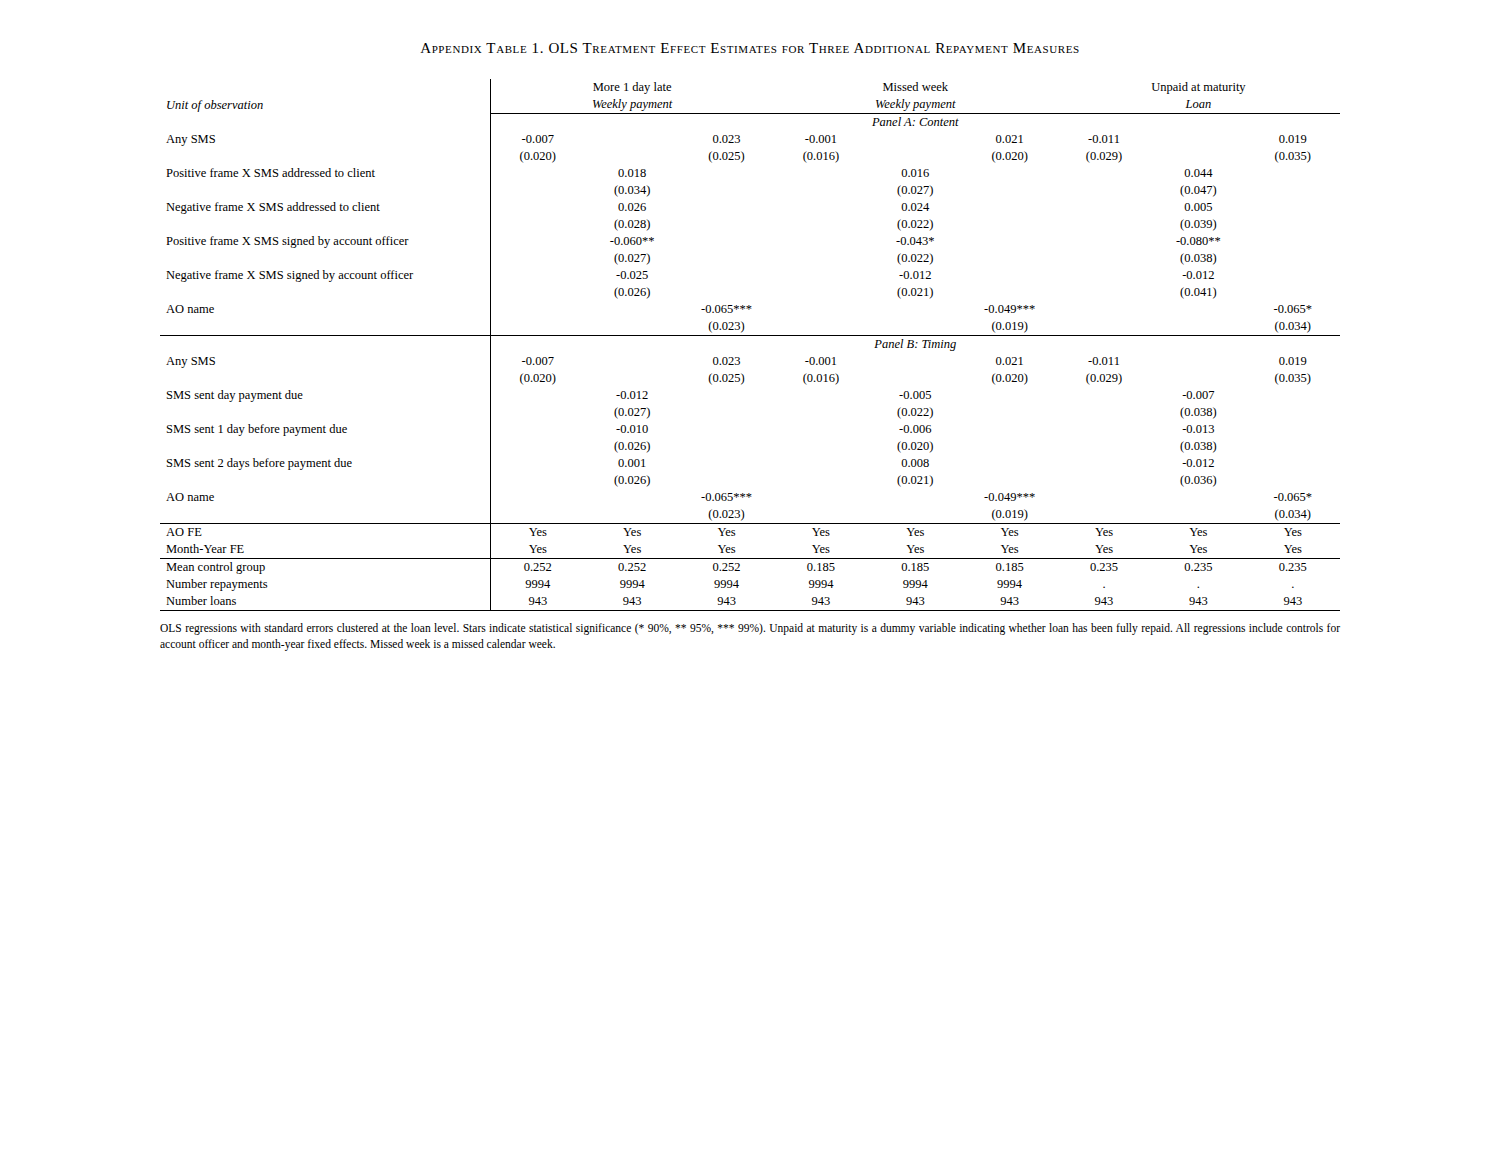Appendix Table 1. OLS Treatment Effect Estimates for Three Additional Repayment Measures
| | More 1 day late | Missed week | Unpaid at maturity |
| Unit of observation | Weekly payment | Weekly payment | Loan |
| | Panel A: Content |
| Any SMS | -0.007 | | 0.023 | -0.001 | | 0.021 | -0.011 | | 0.019 |
| | (0.020) | | (0.025) | (0.016) | | (0.020) | (0.029) | | (0.035) |
| Positive frame X SMS addressed to client | | 0.018 | | | 0.016 | | | 0.044 | |
| | | (0.034) | | | (0.027) | | | (0.047) | |
| Negative frame X SMS addressed to client | | 0.026 | | | 0.024 | | | 0.005 | |
| | | (0.028) | | | (0.022) | | | (0.039) | |
| Positive frame X SMS signed by account officer | | -0.060** | | | -0.043* | | | -0.080** | |
| | | (0.027) | | | (0.022) | | | (0.038) | |
| Negative frame X SMS signed by account officer | | -0.025 | | | -0.012 | | | -0.012 | |
| | | (0.026) | | | (0.021) | | | (0.041) | |
| AO name | | | -0.065*** | | | -0.049*** | | | -0.065* |
| | | | (0.023) | | | (0.019) | | | (0.034) |
| | Panel B: Timing |
| Any SMS | -0.007 | | 0.023 | -0.001 | | 0.021 | -0.011 | | 0.019 |
| | (0.020) | | (0.025) | (0.016) | | (0.020) | (0.029) | | (0.035) |
| SMS sent day payment due | | -0.012 | | | -0.005 | | | -0.007 | |
| | | (0.027) | | | (0.022) | | | (0.038) | |
| SMS sent 1 day before payment due | | -0.010 | | | -0.006 | | | -0.013 | |
| | | (0.026) | | | (0.020) | | | (0.038) | |
| SMS sent 2 days before payment due | | 0.001 | | | 0.008 | | | -0.012 | |
| | | (0.026) | | | (0.021) | | | (0.036) | |
| AO name | | | -0.065*** | | | -0.049*** | | | -0.065* |
| | | | (0.023) | | | (0.019) | | | (0.034) |
| AO FE | Yes | Yes | Yes | Yes | Yes | Yes | Yes | Yes | Yes |
| Month-Year FE | Yes | Yes | Yes | Yes | Yes | Yes | Yes | Yes | Yes |
| Mean control group | 0.252 | 0.252 | 0.252 | 0.185 | 0.185 | 0.185 | 0.235 | 0.235 | 0.235 |
| Number repayments | 9994 | 9994 | 9994 | 9994 | 9994 | 9994 | . | . | . |
| Number loans | 943 | 943 | 943 | 943 | 943 | 943 | 943 | 943 | 943 |
OLS regressions with standard errors clustered at the loan level. Stars indicate statistical significance (* 90%, ** 95%, *** 99%). Unpaid at maturity is a dummy variable indicating whether loan has been fully repaid. All regressions include controls for account officer and month-year fixed effects. Missed week is a missed calendar week.